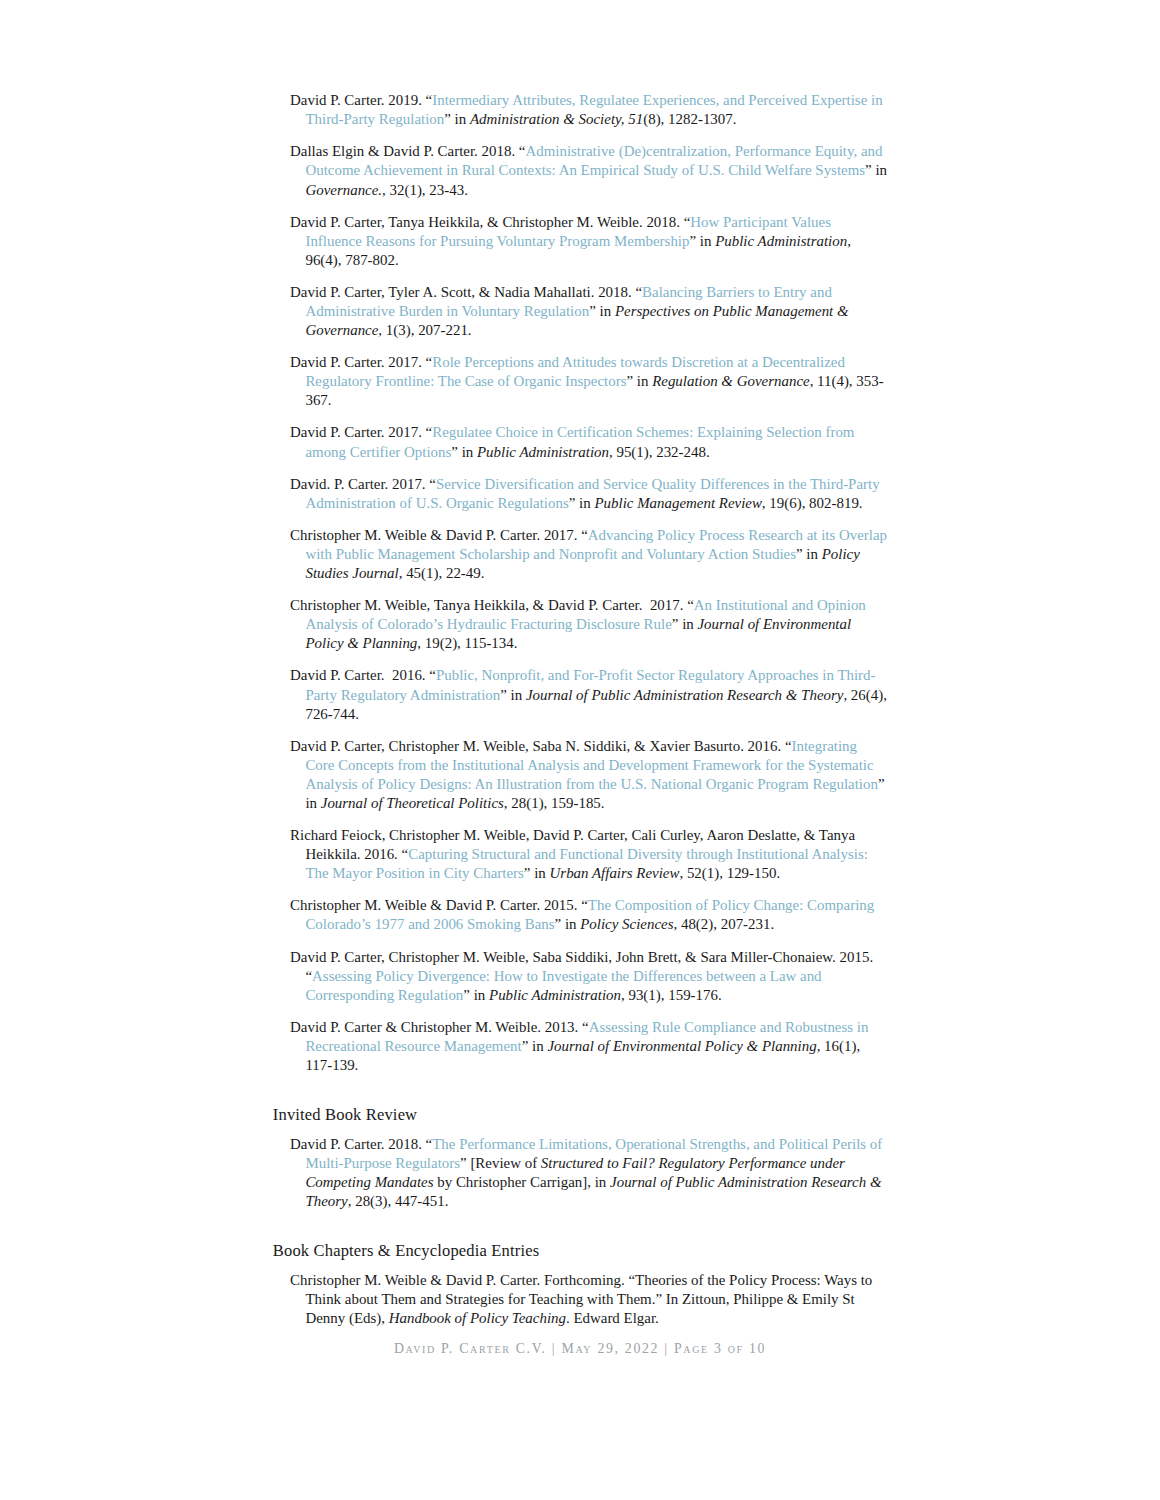David P. Carter. 2019. “Intermediary Attributes, Regulatee Experiences, and Perceived Expertise in Third-Party Regulation” in Administration & Society, 51(8), 1282-1307.
Dallas Elgin & David P. Carter. 2018. “Administrative (De)centralization, Performance Equity, and Outcome Achievement in Rural Contexts: An Empirical Study of U.S. Child Welfare Systems” in Governance., 32(1), 23-43.
David P. Carter, Tanya Heikkila, & Christopher M. Weible. 2018. “How Participant Values Influence Reasons for Pursuing Voluntary Program Membership” in Public Administration, 96(4), 787-802.
David P. Carter, Tyler A. Scott, & Nadia Mahallati. 2018. “Balancing Barriers to Entry and Administrative Burden in Voluntary Regulation” in Perspectives on Public Management & Governance, 1(3), 207-221.
David P. Carter. 2017. “Role Perceptions and Attitudes towards Discretion at a Decentralized Regulatory Frontline: The Case of Organic Inspectors” in Regulation & Governance, 11(4), 353-367.
David P. Carter. 2017. “Regulatee Choice in Certification Schemes: Explaining Selection from among Certifier Options” in Public Administration, 95(1), 232-248.
David. P. Carter. 2017. “Service Diversification and Service Quality Differences in the Third-Party Administration of U.S. Organic Regulations” in Public Management Review, 19(6), 802-819.
Christopher M. Weible & David P. Carter. 2017. “Advancing Policy Process Research at its Overlap with Public Management Scholarship and Nonprofit and Voluntary Action Studies” in Policy Studies Journal, 45(1), 22-49.
Christopher M. Weible, Tanya Heikkila, & David P. Carter. 2017. “An Institutional and Opinion Analysis of Colorado’s Hydraulic Fracturing Disclosure Rule” in Journal of Environmental Policy & Planning, 19(2), 115-134.
David P. Carter. 2016. “Public, Nonprofit, and For-Profit Sector Regulatory Approaches in Third-Party Regulatory Administration” in Journal of Public Administration Research & Theory, 26(4), 726-744.
David P. Carter, Christopher M. Weible, Saba N. Siddiki, & Xavier Basurto. 2016. “Integrating Core Concepts from the Institutional Analysis and Development Framework for the Systematic Analysis of Policy Designs: An Illustration from the U.S. National Organic Program Regulation” in Journal of Theoretical Politics, 28(1), 159-185.
Richard Feiock, Christopher M. Weible, David P. Carter, Cali Curley, Aaron Deslatte, & Tanya Heikkila. 2016. “Capturing Structural and Functional Diversity through Institutional Analysis: The Mayor Position in City Charters” in Urban Affairs Review, 52(1), 129-150.
Christopher M. Weible & David P. Carter. 2015. “The Composition of Policy Change: Comparing Colorado’s 1977 and 2006 Smoking Bans” in Policy Sciences, 48(2), 207-231.
David P. Carter, Christopher M. Weible, Saba Siddiki, John Brett, & Sara Miller-Chonaiew. 2015. “Assessing Policy Divergence: How to Investigate the Differences between a Law and Corresponding Regulation” in Public Administration, 93(1), 159-176.
David P. Carter & Christopher M. Weible. 2013. “Assessing Rule Compliance and Robustness in Recreational Resource Management” in Journal of Environmental Policy & Planning, 16(1), 117-139.
Invited Book Review
David P. Carter. 2018. “The Performance Limitations, Operational Strengths, and Political Perils of Multi-Purpose Regulators” [Review of Structured to Fail? Regulatory Performance under Competing Mandates by Christopher Carrigan], in Journal of Public Administration Research & Theory, 28(3), 447-451.
Book Chapters & Encyclopedia Entries
Christopher M. Weible & David P. Carter. Forthcoming. “Theories of the Policy Process: Ways to Think about Them and Strategies for Teaching with Them.” In Zittoun, Philippe & Emily St Denny (Eds), Handbook of Policy Teaching. Edward Elgar.
David P. Carter C.V. | May 29, 2022 | Page 3 of 10